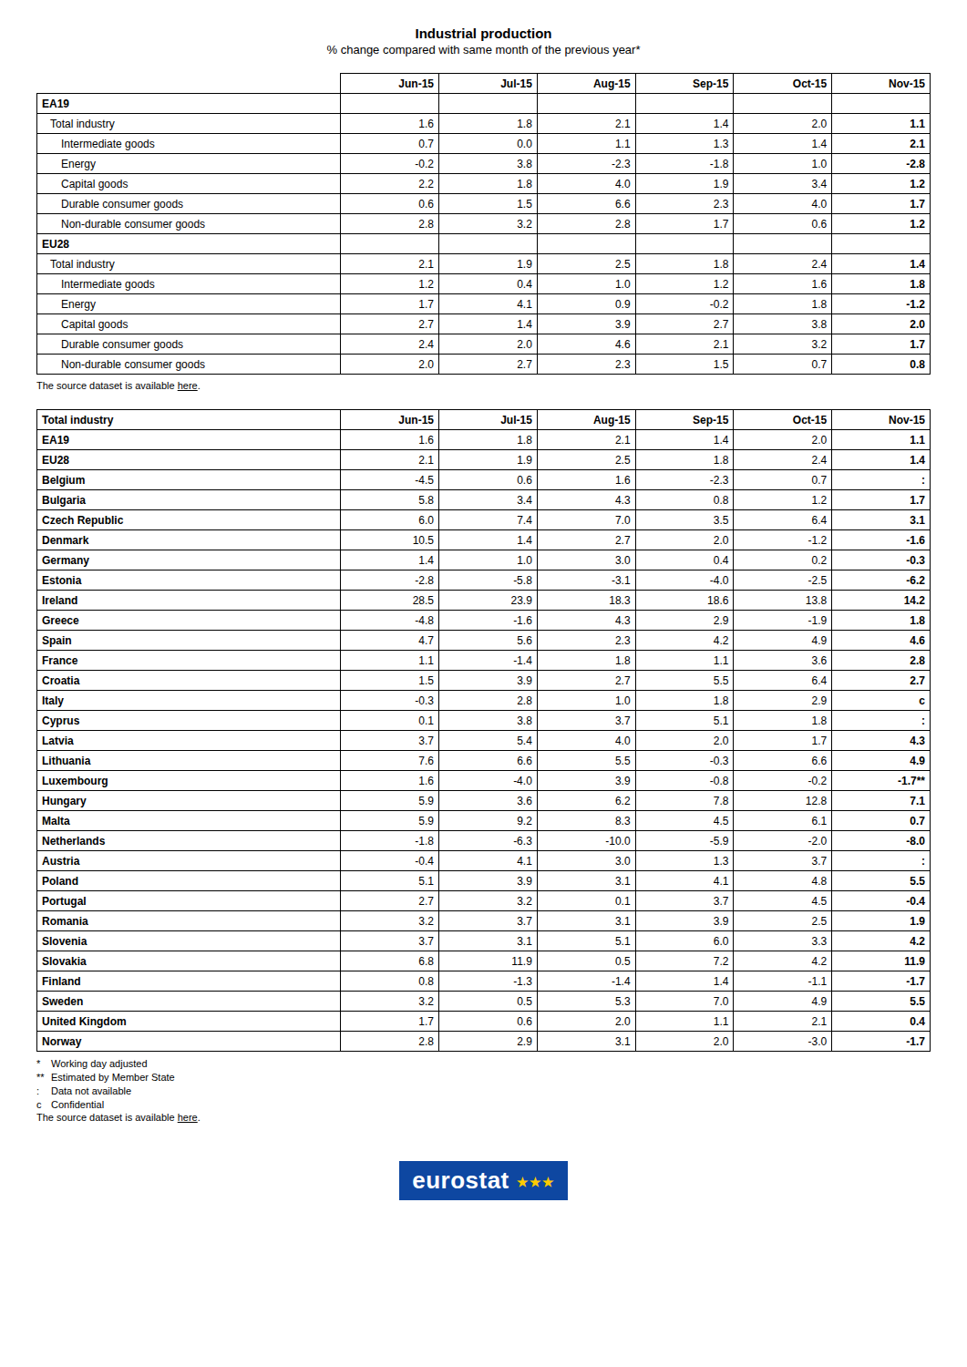Industrial production
% change compared with same month of the previous year*
| | Jun-15 | Jul-15 | Aug-15 | Sep-15 | Oct-15 | Nov-15 |
| --- | --- | --- | --- | --- | --- | --- |
| EA19 | | | | | | |
| Total industry | 1.6 | 1.8 | 2.1 | 1.4 | 2.0 | 1.1 |
| Intermediate goods | 0.7 | 0.0 | 1.1 | 1.3 | 1.4 | 2.1 |
| Energy | -0.2 | 3.8 | -2.3 | -1.8 | 1.0 | -2.8 |
| Capital goods | 2.2 | 1.8 | 4.0 | 1.9 | 3.4 | 1.2 |
| Durable consumer goods | 0.6 | 1.5 | 6.6 | 2.3 | 4.0 | 1.7 |
| Non-durable consumer goods | 2.8 | 3.2 | 2.8 | 1.7 | 0.6 | 1.2 |
| EU28 | | | | | | |
| Total industry | 2.1 | 1.9 | 2.5 | 1.8 | 2.4 | 1.4 |
| Intermediate goods | 1.2 | 0.4 | 1.0 | 1.2 | 1.6 | 1.8 |
| Energy | 1.7 | 4.1 | 0.9 | -0.2 | 1.8 | -1.2 |
| Capital goods | 2.7 | 1.4 | 3.9 | 2.7 | 3.8 | 2.0 |
| Durable consumer goods | 2.4 | 2.0 | 4.6 | 2.1 | 3.2 | 1.7 |
| Non-durable consumer goods | 2.0 | 2.7 | 2.3 | 1.5 | 0.7 | 0.8 |
The source dataset is available here.
| Total industry | Jun-15 | Jul-15 | Aug-15 | Sep-15 | Oct-15 | Nov-15 |
| --- | --- | --- | --- | --- | --- | --- |
| EA19 | 1.6 | 1.8 | 2.1 | 1.4 | 2.0 | 1.1 |
| EU28 | 2.1 | 1.9 | 2.5 | 1.8 | 2.4 | 1.4 |
| Belgium | -4.5 | 0.6 | 1.6 | -2.3 | 0.7 | : |
| Bulgaria | 5.8 | 3.4 | 4.3 | 0.8 | 1.2 | 1.7 |
| Czech Republic | 6.0 | 7.4 | 7.0 | 3.5 | 6.4 | 3.1 |
| Denmark | 10.5 | 1.4 | 2.7 | 2.0 | -1.2 | -1.6 |
| Germany | 1.4 | 1.0 | 3.0 | 0.4 | 0.2 | -0.3 |
| Estonia | -2.8 | -5.8 | -3.1 | -4.0 | -2.5 | -6.2 |
| Ireland | 28.5 | 23.9 | 18.3 | 18.6 | 13.8 | 14.2 |
| Greece | -4.8 | -1.6 | 4.3 | 2.9 | -1.9 | 1.8 |
| Spain | 4.7 | 5.6 | 2.3 | 4.2 | 4.9 | 4.6 |
| France | 1.1 | -1.4 | 1.8 | 1.1 | 3.6 | 2.8 |
| Croatia | 1.5 | 3.9 | 2.7 | 5.5 | 6.4 | 2.7 |
| Italy | -0.3 | 2.8 | 1.0 | 1.8 | 2.9 | c |
| Cyprus | 0.1 | 3.8 | 3.7 | 5.1 | 1.8 | : |
| Latvia | 3.7 | 5.4 | 4.0 | 2.0 | 1.7 | 4.3 |
| Lithuania | 7.6 | 6.6 | 5.5 | -0.3 | 6.6 | 4.9 |
| Luxembourg | 1.6 | -4.0 | 3.9 | -0.8 | -0.2 | -1.7** |
| Hungary | 5.9 | 3.6 | 6.2 | 7.8 | 12.8 | 7.1 |
| Malta | 5.9 | 9.2 | 8.3 | 4.5 | 6.1 | 0.7 |
| Netherlands | -1.8 | -6.3 | -10.0 | -5.9 | -2.0 | -8.0 |
| Austria | -0.4 | 4.1 | 3.0 | 1.3 | 3.7 | : |
| Poland | 5.1 | 3.9 | 3.1 | 4.1 | 4.8 | 5.5 |
| Portugal | 2.7 | 3.2 | 0.1 | 3.7 | 4.5 | -0.4 |
| Romania | 3.2 | 3.7 | 3.1 | 3.9 | 2.5 | 1.9 |
| Slovenia | 3.7 | 3.1 | 5.1 | 6.0 | 3.3 | 4.2 |
| Slovakia | 6.8 | 11.9 | 0.5 | 7.2 | 4.2 | 11.9 |
| Finland | 0.8 | -1.3 | -1.4 | 1.4 | -1.1 | -1.7 |
| Sweden | 3.2 | 0.5 | 5.3 | 7.0 | 4.9 | 5.5 |
| United Kingdom | 1.7 | 0.6 | 2.0 | 1.1 | 2.1 | 0.4 |
| Norway | 2.8 | 2.9 | 3.1 | 2.0 | -3.0 | -1.7 |
*Working day adjusted
**Estimated by Member State
: Data not available
c Confidential
The source dataset is available here.
eurostat★★★